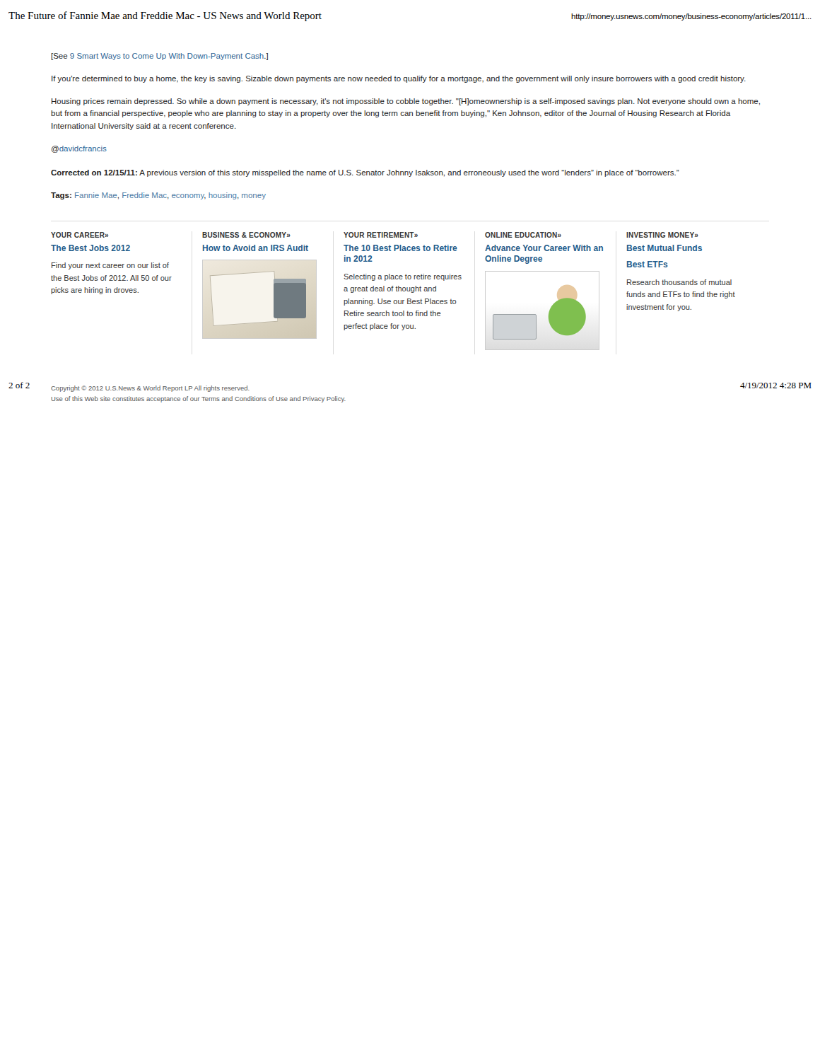The Future of Fannie Mae and Freddie Mac - US News and World Report http://money.usnews.com/money/business-economy/articles/2011/1...
[See 9 Smart Ways to Come Up With Down-Payment Cash.]
If you're determined to buy a home, the key is saving. Sizable down payments are now needed to qualify for a mortgage, and the government will only insure borrowers with a good credit history.
Housing prices remain depressed. So while a down payment is necessary, it's not impossible to cobble together. "[H]omeownership is a self-imposed savings plan. Not everyone should own a home, but from a financial perspective, people who are planning to stay in a property over the long term can benefit from buying," Ken Johnson, editor of the Journal of Housing Research at Florida International University said at a recent conference.
@davidcfrancis
Corrected on 12/15/11: A previous version of this story misspelled the name of U.S. Senator Johnny Isakson, and erroneously used the word “lenders” in place of “borrowers.”
Tags: Fannie Mae, Freddie Mac, economy, housing, money
YOUR CAREER»
The Best Jobs 2012
Find your next career on our list of the Best Jobs of 2012. All 50 of our picks are hiring in droves.
BUSINESS & ECONOMY»
How to Avoid an IRS Audit
YOUR RETIREMENT»
The 10 Best Places to Retire in 2012
Selecting a place to retire requires a great deal of thought and planning. Use our Best Places to Retire search tool to find the perfect place for you.
ONLINE EDUCATION»
Advance Your Career With an Online Degree
INVESTING MONEY»
Best Mutual Funds
Best ETFs
Research thousands of mutual funds and ETFs to find the right investment for you.
Copyright © 2012 U.S.News & World Report LP All rights reserved.
Use of this Web site constitutes acceptance of our Terms and Conditions of Use and Privacy Policy.
2 of 2 4/19/2012 4:28 PM